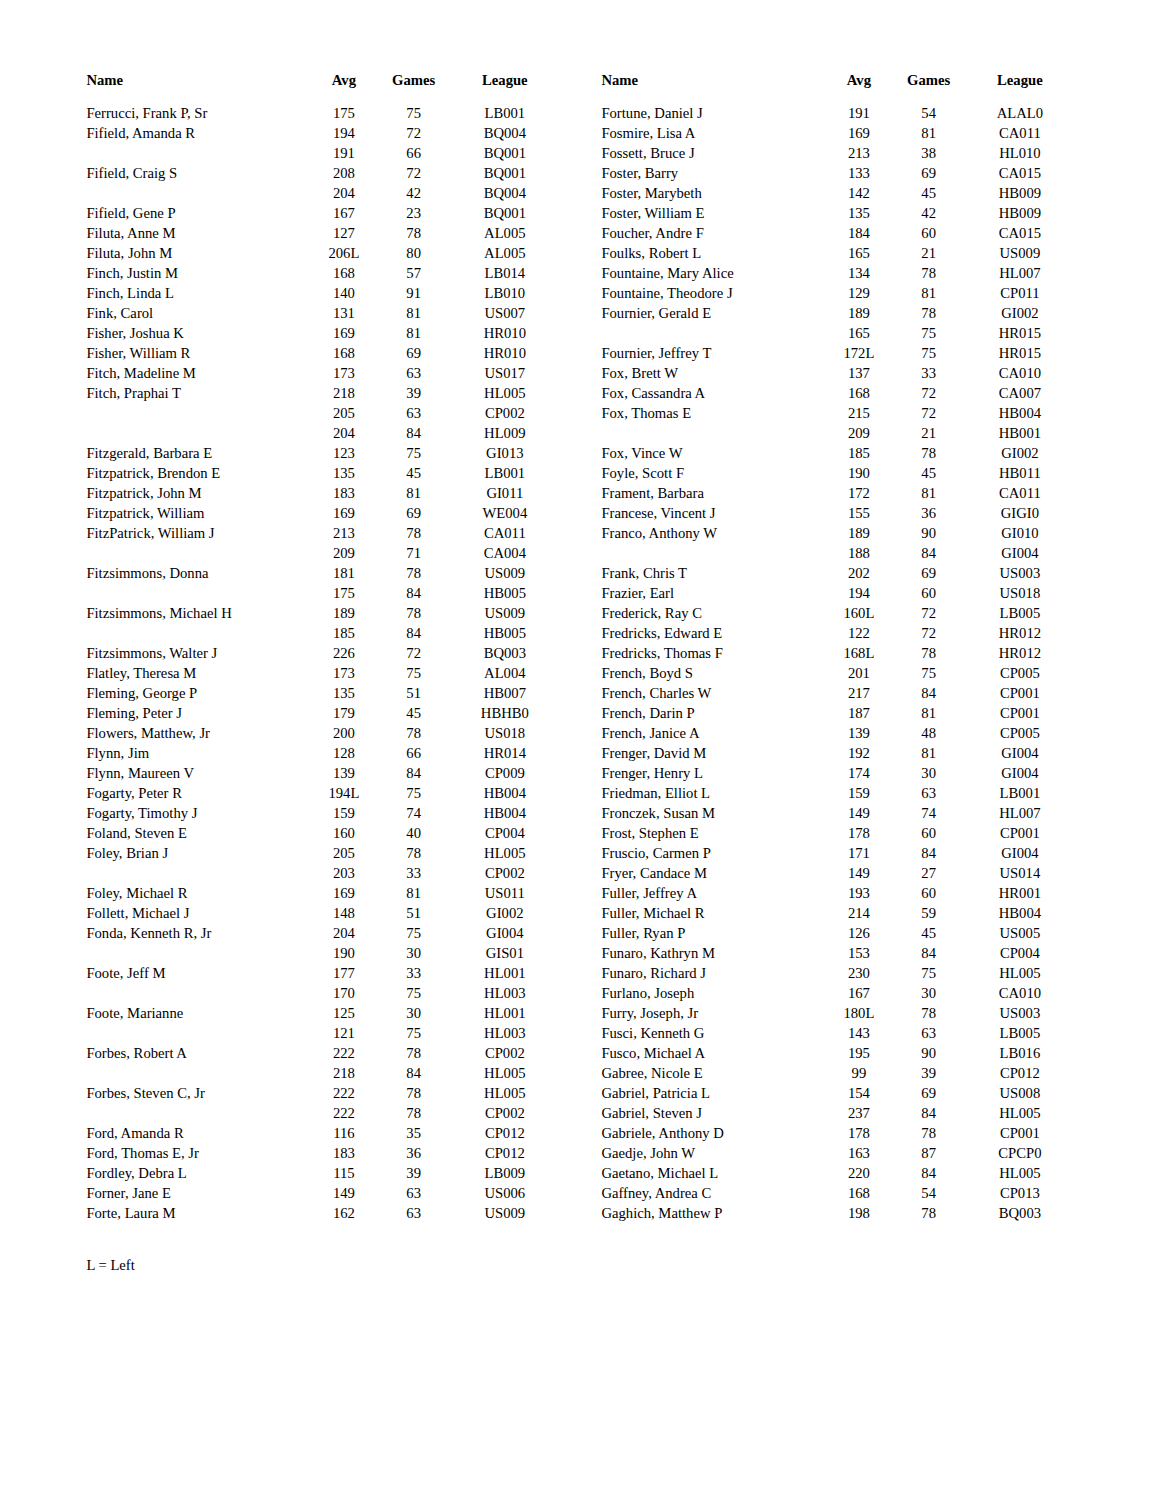| Name | Avg | Games | League | | Name | Avg | Games | League |
| --- | --- | --- | --- | --- | --- | --- | --- | --- |
| Ferrucci, Frank P, Sr | 175 | 75 | LB001 | | Fortune, Daniel J | 191 | 54 | ALAL0 |
| Fifield, Amanda R | 194 | 72 | BQ004 | | Fosmire, Lisa A | 169 | 81 | CA011 |
| | 191 | 66 | BQ001 | | Fossett, Bruce J | 213 | 38 | HL010 |
| Fifield, Craig S | 208 | 72 | BQ001 | | Foster, Barry | 133 | 69 | CA015 |
| | 204 | 42 | BQ004 | | Foster, Marybeth | 142 | 45 | HB009 |
| Fifield, Gene P | 167 | 23 | BQ001 | | Foster, William E | 135 | 42 | HB009 |
| Filuta, Anne M | 127 | 78 | AL005 | | Foucher, Andre F | 184 | 60 | CA015 |
| Filuta, John M | 206L | 80 | AL005 | | Foulks, Robert L | 165 | 21 | US009 |
| Finch, Justin M | 168 | 57 | LB014 | | Fountaine, Mary Alice | 134 | 78 | HL007 |
| Finch, Linda L | 140 | 91 | LB010 | | Fountaine, Theodore J | 129 | 81 | CP011 |
| Fink, Carol | 131 | 81 | US007 | | Fournier, Gerald E | 189 | 78 | GI002 |
| Fisher, Joshua K | 169 | 81 | HR010 | | | 165 | 75 | HR015 |
| Fisher, William R | 168 | 69 | HR010 | | Fournier, Jeffrey T | 172L | 75 | HR015 |
| Fitch, Madeline M | 173 | 63 | US017 | | Fox, Brett W | 137 | 33 | CA010 |
| Fitch, Praphai T | 218 | 39 | HL005 | | Fox, Cassandra A | 168 | 72 | CA007 |
| | 205 | 63 | CP002 | | Fox, Thomas E | 215 | 72 | HB004 |
| | 204 | 84 | HL009 | | | 209 | 21 | HB001 |
| Fitzgerald, Barbara E | 123 | 75 | GI013 | | Fox, Vince W | 185 | 78 | GI002 |
| Fitzpatrick, Brendon E | 135 | 45 | LB001 | | Foyle, Scott F | 190 | 45 | HB011 |
| Fitzpatrick, John M | 183 | 81 | GI011 | | Frament, Barbara | 172 | 81 | CA011 |
| Fitzpatrick, William | 169 | 69 | WE004 | | Francese, Vincent J | 155 | 36 | GIGI0 |
| FitzPatrick, William J | 213 | 78 | CA011 | | Franco, Anthony W | 189 | 90 | GI010 |
| | 209 | 71 | CA004 | | | 188 | 84 | GI004 |
| Fitzsimmons, Donna | 181 | 78 | US009 | | Frank, Chris T | 202 | 69 | US003 |
| | 175 | 84 | HB005 | | Frazier, Earl | 194 | 60 | US018 |
| Fitzsimmons, Michael H | 189 | 78 | US009 | | Frederick, Ray C | 160L | 72 | LB005 |
| | 185 | 84 | HB005 | | Fredricks, Edward E | 122 | 72 | HR012 |
| Fitzsimmons, Walter J | 226 | 72 | BQ003 | | Fredricks, Thomas F | 168L | 78 | HR012 |
| Flatley, Theresa M | 173 | 75 | AL004 | | French, Boyd S | 201 | 75 | CP005 |
| Fleming, George P | 135 | 51 | HB007 | | French, Charles W | 217 | 84 | CP001 |
| Fleming, Peter J | 179 | 45 | HBHB0 | | French, Darin P | 187 | 81 | CP001 |
| Flowers, Matthew, Jr | 200 | 78 | US018 | | French, Janice A | 139 | 48 | CP005 |
| Flynn, Jim | 128 | 66 | HR014 | | Frenger, David M | 192 | 81 | GI004 |
| Flynn, Maureen V | 139 | 84 | CP009 | | Frenger, Henry L | 174 | 30 | GI004 |
| Fogarty, Peter R | 194L | 75 | HB004 | | Friedman, Elliot L | 159 | 63 | LB001 |
| Fogarty, Timothy J | 159 | 74 | HB004 | | Fronczek, Susan M | 149 | 74 | HL007 |
| Foland, Steven E | 160 | 40 | CP004 | | Frost, Stephen E | 178 | 60 | CP001 |
| Foley, Brian J | 205 | 78 | HL005 | | Fruscio, Carmen P | 171 | 84 | GI004 |
| | 203 | 33 | CP002 | | Fryer, Candace M | 149 | 27 | US014 |
| Foley, Michael R | 169 | 81 | US011 | | Fuller, Jeffrey A | 193 | 60 | HR001 |
| Follett, Michael J | 148 | 51 | GI002 | | Fuller, Michael R | 214 | 59 | HB004 |
| Fonda, Kenneth R, Jr | 204 | 75 | GI004 | | Fuller, Ryan P | 126 | 45 | US005 |
| | 190 | 30 | GIS01 | | Funaro, Kathryn M | 153 | 84 | CP004 |
| Foote, Jeff M | 177 | 33 | HL001 | | Funaro, Richard J | 230 | 75 | HL005 |
| | 170 | 75 | HL003 | | Furlano, Joseph | 167 | 30 | CA010 |
| Foote, Marianne | 125 | 30 | HL001 | | Furry, Joseph, Jr | 180L | 78 | US003 |
| | 121 | 75 | HL003 | | Fusci, Kenneth G | 143 | 63 | LB005 |
| Forbes, Robert A | 222 | 78 | CP002 | | Fusco, Michael A | 195 | 90 | LB016 |
| | 218 | 84 | HL005 | | Gabree, Nicole E | 99 | 39 | CP012 |
| Forbes, Steven C, Jr | 222 | 78 | HL005 | | Gabriel, Patricia L | 154 | 69 | US008 |
| | 222 | 78 | CP002 | | Gabriel, Steven J | 237 | 84 | HL005 |
| Ford, Amanda R | 116 | 35 | CP012 | | Gabriele, Anthony D | 178 | 78 | CP001 |
| Ford, Thomas E, Jr | 183 | 36 | CP012 | | Gaedje, John W | 163 | 87 | CPCP0 |
| Fordley, Debra L | 115 | 39 | LB009 | | Gaetano, Michael L | 220 | 84 | HL005 |
| Forner, Jane E | 149 | 63 | US006 | | Gaffney, Andrea C | 168 | 54 | CP013 |
| Forte, Laura M | 162 | 63 | US009 | | Gaghich, Matthew P | 198 | 78 | BQ003 |
L = Left